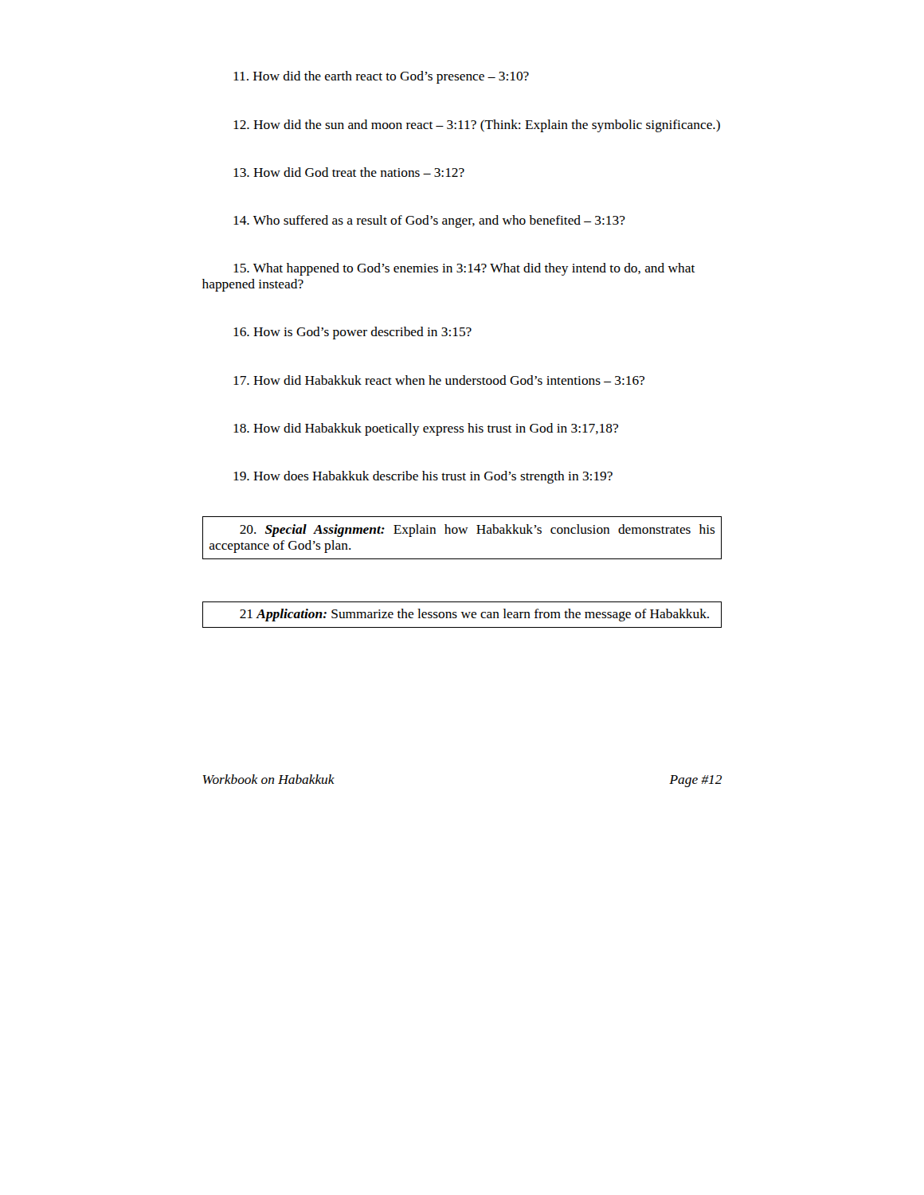11. How did the earth react to God’s presence – 3:10?
12. How did the sun and moon react – 3:11? (Think: Explain the symbolic significance.)
13. How did God treat the nations – 3:12?
14. Who suffered as a result of God’s anger, and who benefited – 3:13?
15. What happened to God’s enemies in 3:14? What did they intend to do, and what happened instead?
16. How is God’s power described in 3:15?
17. How did Habakkuk react when he understood God’s intentions – 3:16?
18. How did Habakkuk poetically express his trust in God in 3:17,18?
19. How does Habakkuk describe his trust in God’s strength in 3:19?
20. Special Assignment: Explain how Habakkuk’s conclusion demonstrates his acceptance of God’s plan.
21 Application: Summarize the lessons we can learn from the message of Habakkuk.
Workbook on Habakkuk Page #12